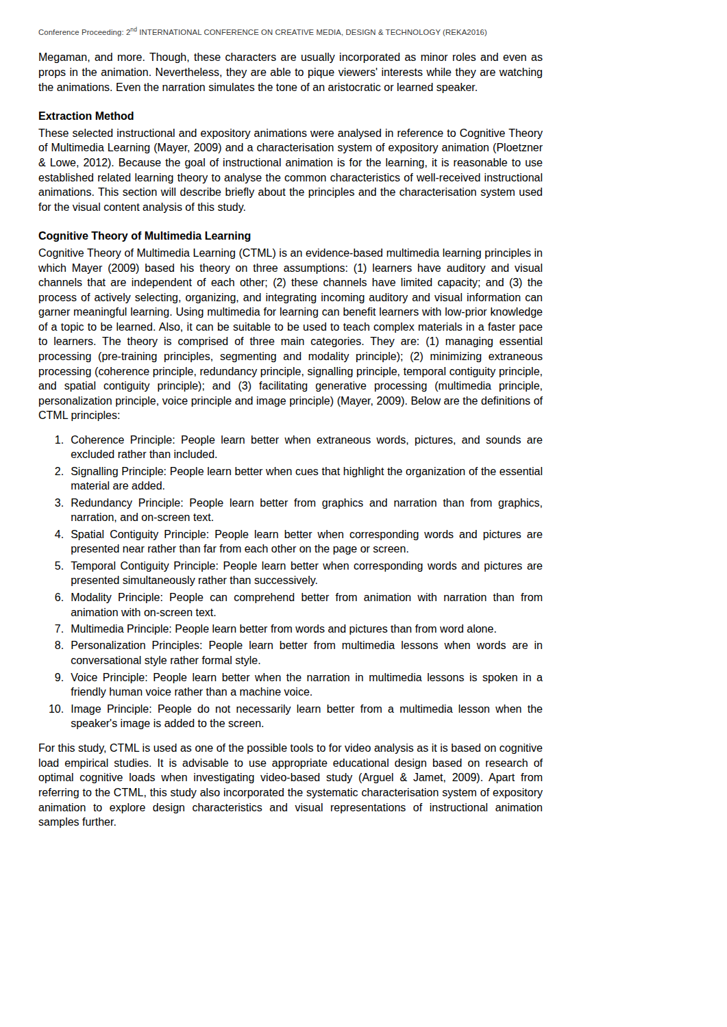Conference Proceeding: 2nd INTERNATIONAL CONFERENCE ON CREATIVE MEDIA, DESIGN & TECHNOLOGY (REKA2016)
Megaman, and more. Though, these characters are usually incorporated as minor roles and even as props in the animation. Nevertheless, they are able to pique viewers' interests while they are watching the animations. Even the narration simulates the tone of an aristocratic or learned speaker.
Extraction Method
These selected instructional and expository animations were analysed in reference to Cognitive Theory of Multimedia Learning (Mayer, 2009) and a characterisation system of expository animation (Ploetzner & Lowe, 2012). Because the goal of instructional animation is for the learning, it is reasonable to use established related learning theory to analyse the common characteristics of well-received instructional animations. This section will describe briefly about the principles and the characterisation system used for the visual content analysis of this study.
Cognitive Theory of Multimedia Learning
Cognitive Theory of Multimedia Learning (CTML) is an evidence-based multimedia learning principles in which Mayer (2009) based his theory on three assumptions: (1) learners have auditory and visual channels that are independent of each other; (2) these channels have limited capacity; and (3) the process of actively selecting, organizing, and integrating incoming auditory and visual information can garner meaningful learning. Using multimedia for learning can benefit learners with low-prior knowledge of a topic to be learned. Also, it can be suitable to be used to teach complex materials in a faster pace to learners. The theory is comprised of three main categories. They are: (1) managing essential processing (pre-training principles, segmenting and modality principle); (2) minimizing extraneous processing (coherence principle, redundancy principle, signalling principle, temporal contiguity principle, and spatial contiguity principle); and (3) facilitating generative processing (multimedia principle, personalization principle, voice principle and image principle) (Mayer, 2009). Below are the definitions of CTML principles:
Coherence Principle: People learn better when extraneous words, pictures, and sounds are excluded rather than included.
Signalling Principle: People learn better when cues that highlight the organization of the essential material are added.
Redundancy Principle: People learn better from graphics and narration than from graphics, narration, and on-screen text.
Spatial Contiguity Principle: People learn better when corresponding words and pictures are presented near rather than far from each other on the page or screen.
Temporal Contiguity Principle: People learn better when corresponding words and pictures are presented simultaneously rather than successively.
Modality Principle: People can comprehend better from animation with narration than from animation with on-screen text.
Multimedia Principle: People learn better from words and pictures than from word alone.
Personalization Principles: People learn better from multimedia lessons when words are in conversational style rather formal style.
Voice Principle: People learn better when the narration in multimedia lessons is spoken in a friendly human voice rather than a machine voice.
Image Principle: People do not necessarily learn better from a multimedia lesson when the speaker's image is added to the screen.
For this study, CTML is used as one of the possible tools to for video analysis as it is based on cognitive load empirical studies. It is advisable to use appropriate educational design based on research of optimal cognitive loads when investigating video-based study (Arguel & Jamet, 2009). Apart from referring to the CTML, this study also incorporated the systematic characterisation system of expository animation to explore design characteristics and visual representations of instructional animation samples further.